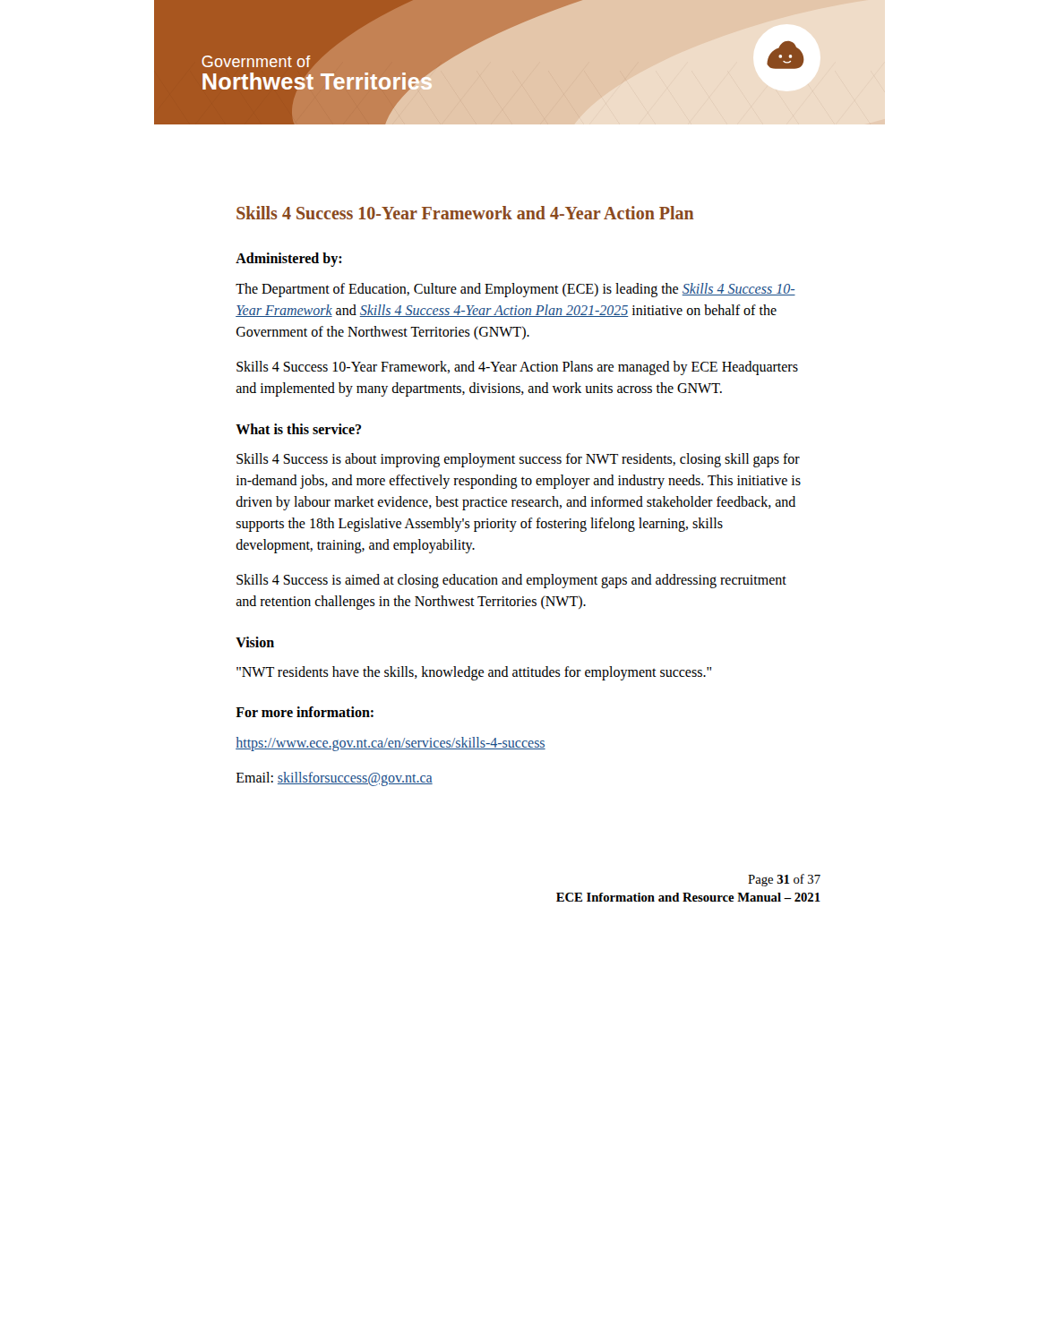Government of
Northwest Territories
Skills 4 Success 10-Year Framework and 4-Year Action Plan
Administered by:
The Department of Education, Culture and Employment (ECE) is leading the Skills 4 Success 10-Year Framework and Skills 4 Success 4-Year Action Plan 2021-2025 initiative on behalf of the Government of the Northwest Territories (GNWT).
Skills 4 Success 10-Year Framework, and 4-Year Action Plans are managed by ECE Headquarters and implemented by many departments, divisions, and work units across the GNWT.
What is this service?
Skills 4 Success is about improving employment success for NWT residents, closing skill gaps for in-demand jobs, and more effectively responding to employer and industry needs. This initiative is driven by labour market evidence, best practice research, and informed stakeholder feedback, and supports the 18th Legislative Assembly's priority of fostering lifelong learning, skills development, training, and employability.
Skills 4 Success is aimed at closing education and employment gaps and addressing recruitment and retention challenges in the Northwest Territories (NWT).
Vision
"NWT residents have the skills, knowledge and attitudes for employment success."
For more information:
https://www.ece.gov.nt.ca/en/services/skills-4-success
Email: skillsforsuccess@gov.nt.ca
Page 31 of 37
ECE Information and Resource Manual – 2021